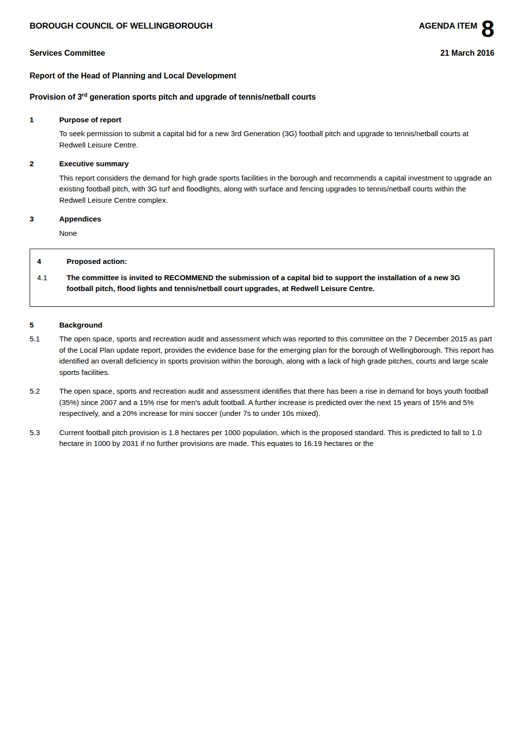BOROUGH COUNCIL OF WELLINGBOROUGH
AGENDA ITEM 8
Services Committee
21 March 2016
Report of the Head of Planning and Local Development
Provision of 3rd generation sports pitch and upgrade of tennis/netball courts
1
Purpose of report
To seek permission to submit a capital bid for a new 3rd Generation (3G) football pitch and upgrade to tennis/netball courts at Redwell Leisure Centre.
2
Executive summary
This report considers the demand for high grade sports facilities in the borough and recommends a capital investment to upgrade an existing football pitch, with 3G turf and floodlights, along with surface and fencing upgrades to tennis/netball courts within the Redwell Leisure Centre complex.
3
Appendices
None
4
Proposed action:
4.1
The committee is invited to RECOMMEND the submission of a capital bid to support the installation of a new 3G football pitch, flood lights and tennis/netball court upgrades, at Redwell Leisure Centre.
5
Background
5.1
The open space, sports and recreation audit and assessment which was reported to this committee on the 7 December 2015 as part of the Local Plan update report, provides the evidence base for the emerging plan for the borough of Wellingborough. This report has identified an overall deficiency in sports provision within the borough, along with a lack of high grade pitches, courts and large scale sports facilities.
5.2
The open space, sports and recreation audit and assessment identifies that there has been a rise in demand for boys youth football (35%) since 2007 and a 15% rise for men's adult football. A further increase is predicted over the next 15 years of 15% and 5% respectively, and a 20% increase for mini soccer (under 7s to under 10s mixed).
5.3
Current football pitch provision is 1.8 hectares per 1000 population, which is the proposed standard. This is predicted to fall to 1.0 hectare in 1000 by 2031 if no further provisions are made. This equates to 16.19 hectares or the